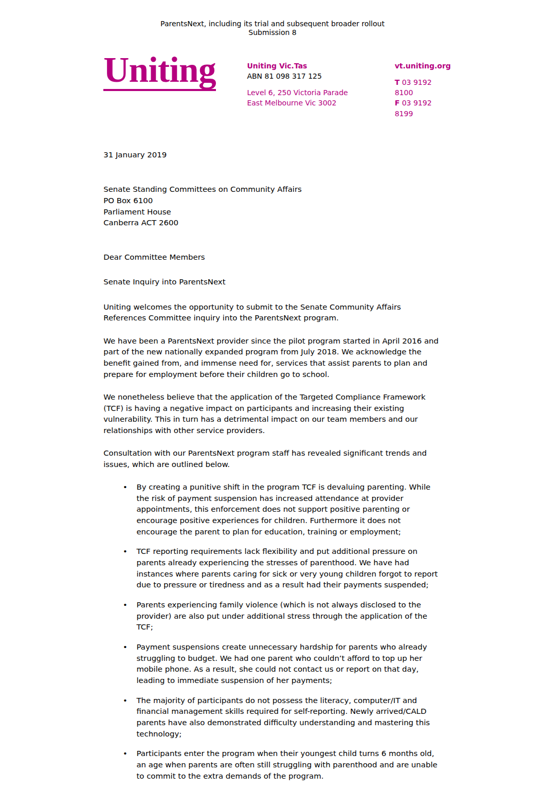ParentsNext, including its trial and subsequent broader rollout
Submission 8
Uniting
Uniting Vic.Tas
ABN 81 098 317 125
Level 6, 250 Victoria Parade
East Melbourne Vic 3002
vt.uniting.org
T 03 9192 8100
F 03 9192 8199
31 January 2019
Senate Standing Committees on Community Affairs
PO Box 6100
Parliament House
Canberra ACT 2600
Dear Committee Members
Senate Inquiry into ParentsNext
Uniting welcomes the opportunity to submit to the Senate Community Affairs References Committee inquiry into the ParentsNext program.
We have been a ParentsNext provider since the pilot program started in April 2016 and part of the new nationally expanded program from July 2018. We acknowledge the benefit gained from, and immense need for, services that assist parents to plan and prepare for employment before their children go to school.
We nonetheless believe that the application of the Targeted Compliance Framework (TCF) is having a negative impact on participants and increasing their existing vulnerability. This in turn has a detrimental impact on our team members and our relationships with other service providers.
Consultation with our ParentsNext program staff has revealed significant trends and issues, which are outlined below.
By creating a punitive shift in the program TCF is devaluing parenting. While the risk of payment suspension has increased attendance at provider appointments, this enforcement does not support positive parenting or encourage positive experiences for children. Furthermore it does not encourage the parent to plan for education, training or employment;
TCF reporting requirements lack flexibility and put additional pressure on parents already experiencing the stresses of parenthood. We have had instances where parents caring for sick or very young children forgot to report due to pressure or tiredness and as a result had their payments suspended;
Parents experiencing family violence (which is not always disclosed to the provider) are also put under additional stress through the application of the TCF;
Payment suspensions create unnecessary hardship for parents who already struggling to budget. We had one parent who couldn’t afford to top up her mobile phone. As a result, she could not contact us or report on that day, leading to immediate suspension of her payments;
The majority of participants do not possess the literacy, computer/IT and financial management skills required for self-reporting. Newly arrived/CALD parents have also demonstrated difficulty understanding and mastering this technology;
Participants enter the program when their youngest child turns 6 months old, an age when parents are often still struggling with parenthood and are unable to commit to the extra demands of the program.